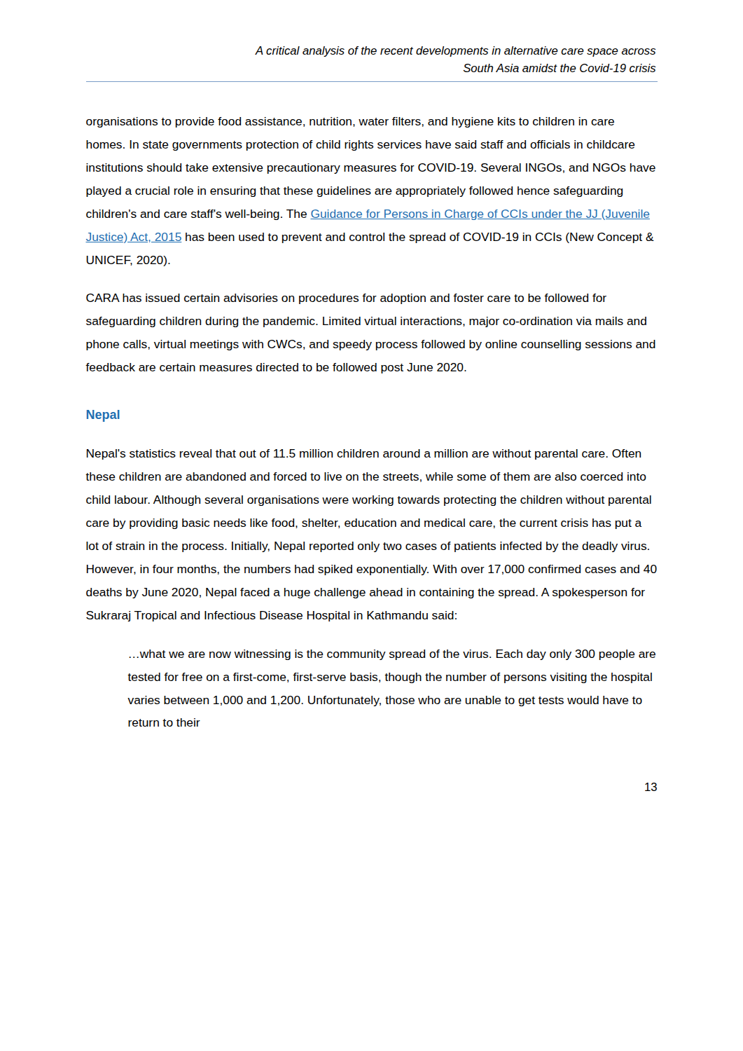A critical analysis of the recent developments in alternative care space across
South Asia amidst the Covid-19 crisis
organisations to provide food assistance, nutrition, water filters, and hygiene kits to children in care homes. In state governments protection of child rights services have said staff and officials in childcare institutions should take extensive precautionary measures for COVID-19. Several INGOs, and NGOs have played a crucial role in ensuring that these guidelines are appropriately followed hence safeguarding children's and care staff's well-being. The Guidance for Persons in Charge of CCIs under the JJ (Juvenile Justice) Act, 2015 has been used to prevent and control the spread of COVID-19 in CCIs (New Concept & UNICEF, 2020).
CARA has issued certain advisories on procedures for adoption and foster care to be followed for safeguarding children during the pandemic. Limited virtual interactions, major co-ordination via mails and phone calls, virtual meetings with CWCs, and speedy process followed by online counselling sessions and feedback are certain measures directed to be followed post June 2020.
Nepal
Nepal's statistics reveal that out of 11.5 million children around a million are without parental care. Often these children are abandoned and forced to live on the streets, while some of them are also coerced into child labour. Although several organisations were working towards protecting the children without parental care by providing basic needs like food, shelter, education and medical care, the current crisis has put a lot of strain in the process. Initially, Nepal reported only two cases of patients infected by the deadly virus. However, in four months, the numbers had spiked exponentially. With over 17,000 confirmed cases and 40 deaths by June 2020, Nepal faced a huge challenge ahead in containing the spread. A spokesperson for Sukraraj Tropical and Infectious Disease Hospital in Kathmandu said:
…what we are now witnessing is the community spread of the virus. Each day only 300 people are tested for free on a first-come, first-serve basis, though the number of persons visiting the hospital varies between 1,000 and 1,200. Unfortunately, those who are unable to get tests would have to return to their
13